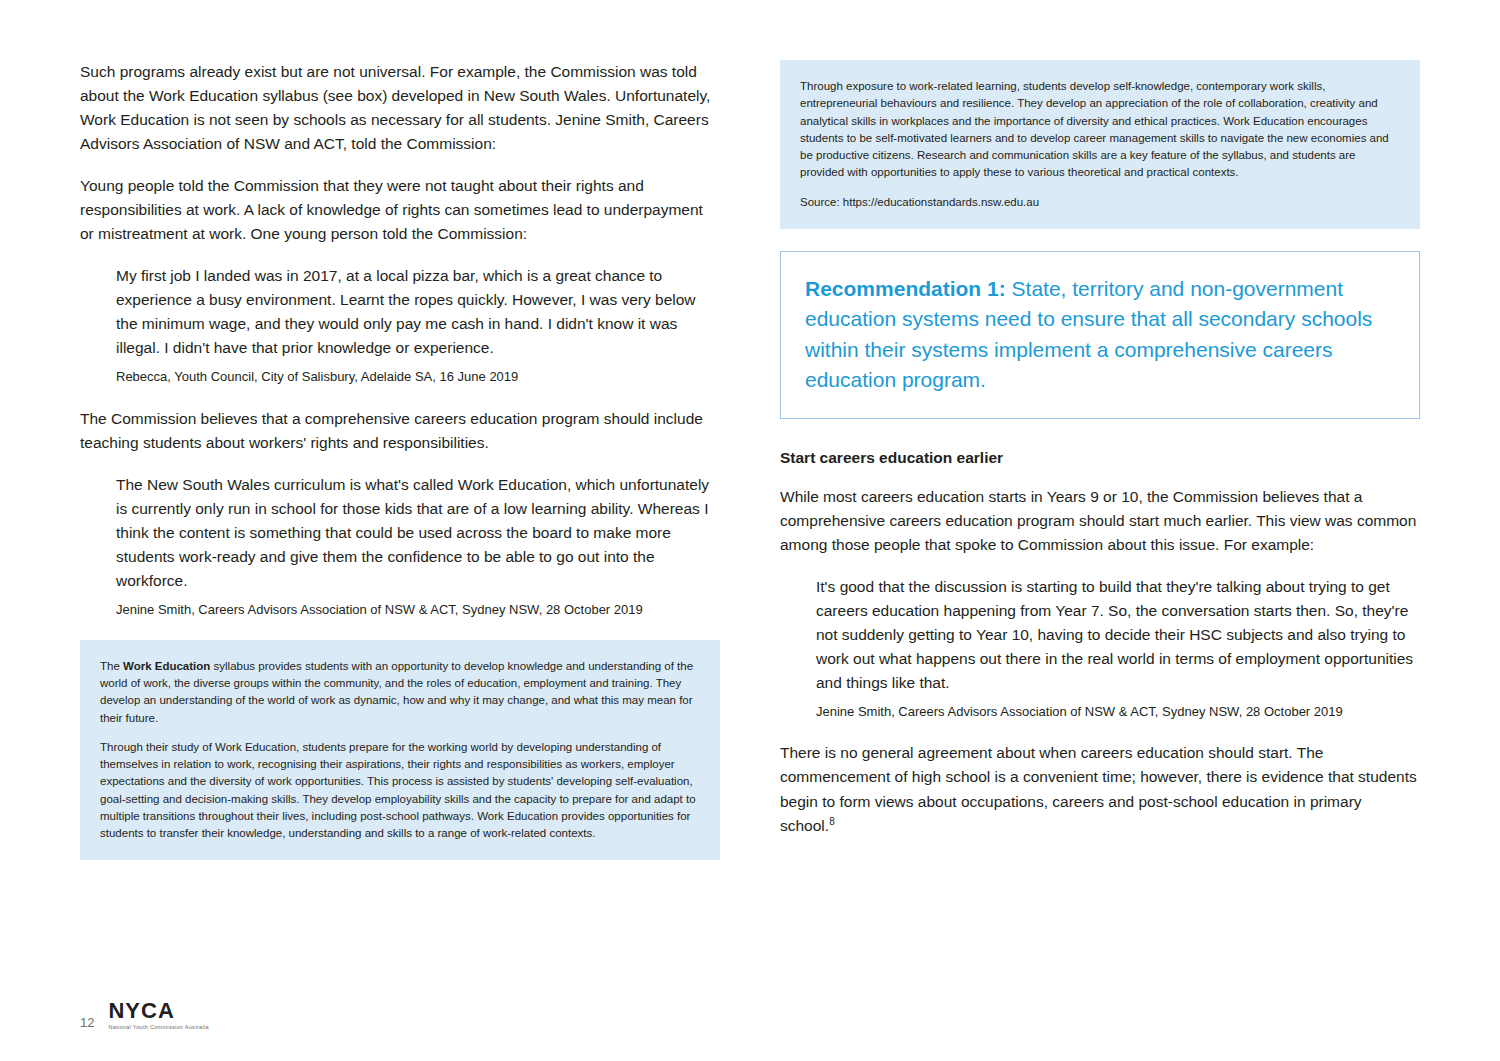Such programs already exist but are not universal. For example, the Commission was told about the Work Education syllabus (see box) developed in New South Wales. Unfortunately, Work Education is not seen by schools as necessary for all students. Jenine Smith, Careers Advisors Association of NSW and ACT, told the Commission:
Young people told the Commission that they were not taught about their rights and responsibilities at work. A lack of knowledge of rights can sometimes lead to underpayment or mistreatment at work. One young person told the Commission:
My first job I landed was in 2017, at a local pizza bar, which is a great chance to experience a busy environment. Learnt the ropes quickly. However, I was very below the minimum wage, and they would only pay me cash in hand. I didn't know it was illegal. I didn't have that prior knowledge or experience.
Rebecca, Youth Council, City of Salisbury, Adelaide SA, 16 June 2019
The Commission believes that a comprehensive careers education program should include teaching students about workers' rights and responsibilities.
The New South Wales curriculum is what's called Work Education, which unfortunately is currently only run in school for those kids that are of a low learning ability. Whereas I think the content is something that could be used across the board to make more students work-ready and give them the confidence to be able to go out into the workforce.
Jenine Smith, Careers Advisors Association of NSW & ACT, Sydney NSW, 28 October 2019
The Work Education syllabus provides students with an opportunity to develop knowledge and understanding of the world of work, the diverse groups within the community, and the roles of education, employment and training. They develop an understanding of the world of work as dynamic, how and why it may change, and what this may mean for their future.
Through their study of Work Education, students prepare for the working world by developing understanding of themselves in relation to work, recognising their aspirations, their rights and responsibilities as workers, employer expectations and the diversity of work opportunities. This process is assisted by students' developing self-evaluation, goal-setting and decision-making skills. They develop employability skills and the capacity to prepare for and adapt to multiple transitions throughout their lives, including post-school pathways. Work Education provides opportunities for students to transfer their knowledge, understanding and skills to a range of work-related contexts.
Through exposure to work-related learning, students develop self-knowledge, contemporary work skills, entrepreneurial behaviours and resilience. They develop an appreciation of the role of collaboration, creativity and analytical skills in workplaces and the importance of diversity and ethical practices. Work Education encourages students to be self-motivated learners and to develop career management skills to navigate the new economies and be productive citizens. Research and communication skills are a key feature of the syllabus, and students are provided with opportunities to apply these to various theoretical and practical contexts.
Source: https://educationstandards.nsw.edu.au
Recommendation 1: State, territory and non-government education systems need to ensure that all secondary schools within their systems implement a comprehensive careers education program.
Start careers education earlier
While most careers education starts in Years 9 or 10, the Commission believes that a comprehensive careers education program should start much earlier. This view was common among those people that spoke to Commission about this issue. For example:
It's good that the discussion is starting to build that they're talking about trying to get careers education happening from Year 7. So, the conversation starts then. So, they're not suddenly getting to Year 10, having to decide their HSC subjects and also trying to work out what happens out there in the real world in terms of employment opportunities and things like that.
Jenine Smith, Careers Advisors Association of NSW & ACT, Sydney NSW, 28 October 2019
There is no general agreement about when careers education should start. The commencement of high school is a convenient time; however, there is evidence that students begin to form views about occupations, careers and post-school education in primary school.8
12
NYCA
National Youth Commission Australia